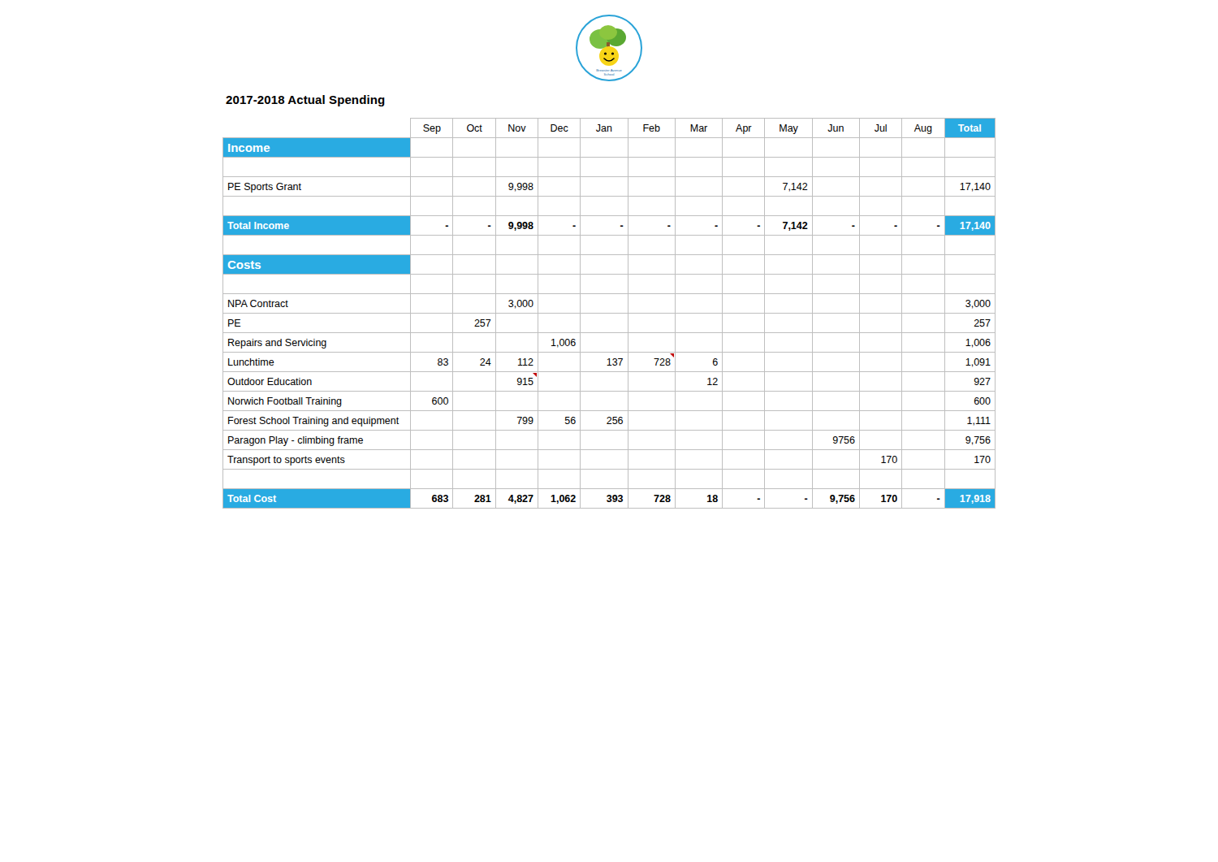Brewster Avenue School
2017-2018 Actual Spending
| | Sep | Oct | Nov | Dec | Jan | Feb | Mar | Apr | May | Jun | Jul | Aug | Total |
| --- | --- | --- | --- | --- | --- | --- | --- | --- | --- | --- | --- | --- | --- |
| Income | | | | | | | | | | | | | |
| PE Sports Grant | | | 9,998 | | | | | | 7,142 | | | | 17,140 |
| Total Income | - | - | 9,998 | - | - | - | - | - | 7,142 | - | - | - | 17,140 |
| Costs | | | | | | | | | | | | | |
| NPA Contract | | | 3,000 | | | | | | | | | | 3,000 |
| PE | | 257 | | | | | | | | | | | 257 |
| Repairs and Servicing | | | | 1,006 | | | | | | | | | 1,006 |
| Lunchtime | 83 | 24 | 112 | | 137 | 728 | 6 | | | | | | 1,091 |
| Outdoor Education | | | 915 | | | | 12 | | | | | | 927 |
| Norwich Football Training | 600 | | | | | | | | | | | | 600 |
| Forest School Training and equipment | | | 799 | 56 | 256 | | | | | | | | 1,111 |
| Paragon Play - climbing frame | | | | | | | | | | 9756 | | | 9,756 |
| Transport to sports events | | | | | | | | | | | 170 | | 170 |
| Total Cost | 683 | 281 | 4,827 | 1,062 | 393 | 728 | 18 | - | - | 9,756 | 170 | - | 17,918 |